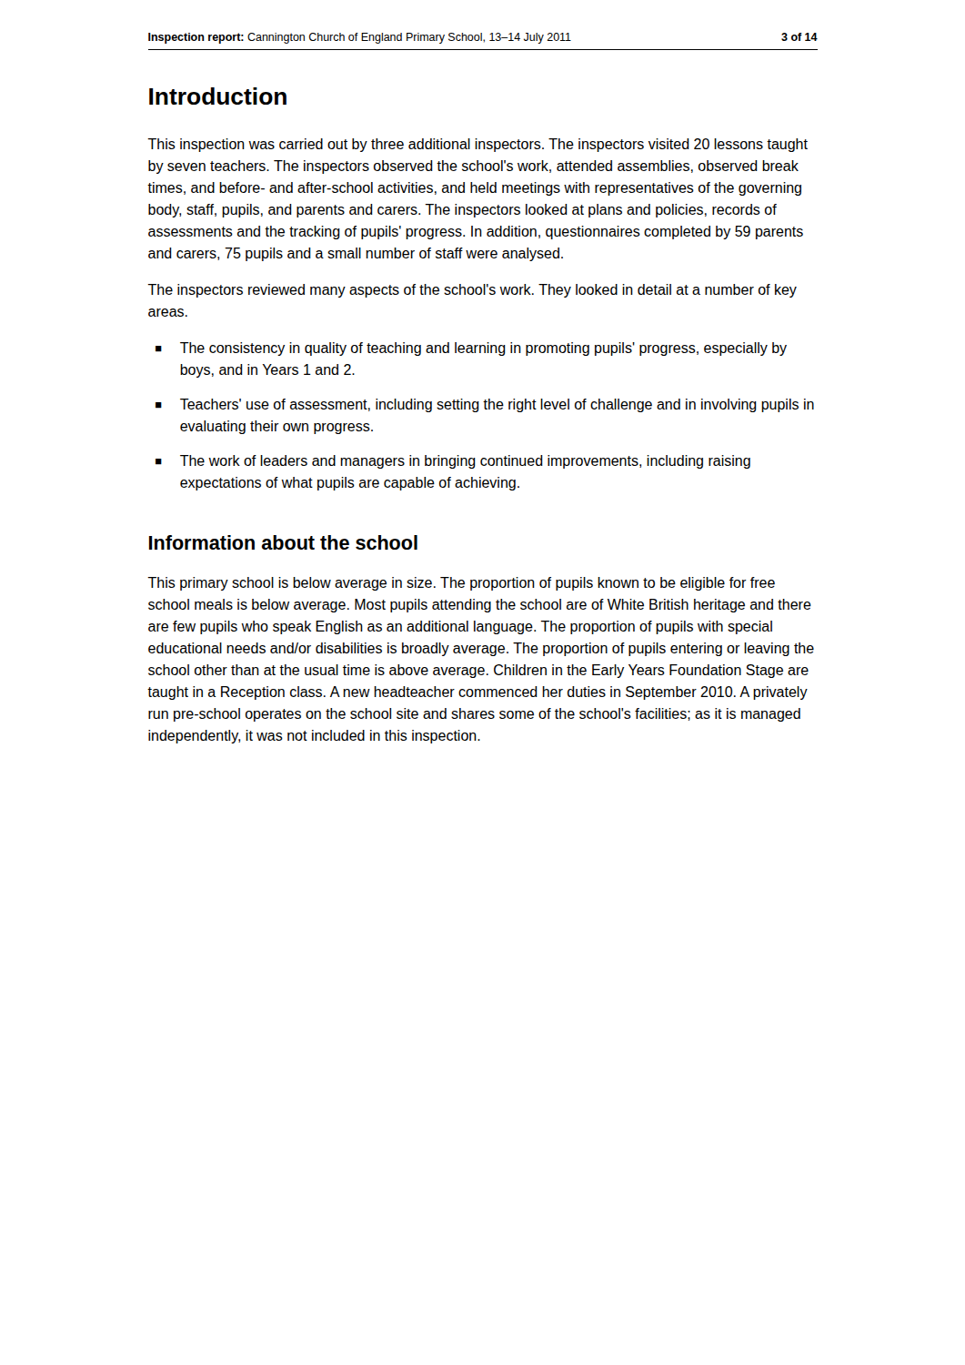Inspection report: Cannington Church of England Primary School, 13–14 July 2011 3 of 14
Introduction
This inspection was carried out by three additional inspectors. The inspectors visited 20 lessons taught by seven teachers. The inspectors observed the school's work, attended assemblies, observed break times, and before- and after-school activities, and held meetings with representatives of the governing body, staff, pupils, and parents and carers. The inspectors looked at plans and policies, records of assessments and the tracking of pupils' progress. In addition, questionnaires completed by 59 parents and carers, 75 pupils and a small number of staff were analysed.
The inspectors reviewed many aspects of the school's work. They looked in detail at a number of key areas.
The consistency in quality of teaching and learning in promoting pupils' progress, especially by boys, and in Years 1 and 2.
Teachers' use of assessment, including setting the right level of challenge and in involving pupils in evaluating their own progress.
The work of leaders and managers in bringing continued improvements, including raising expectations of what pupils are capable of achieving.
Information about the school
This primary school is below average in size. The proportion of pupils known to be eligible for free school meals is below average. Most pupils attending the school are of White British heritage and there are few pupils who speak English as an additional language. The proportion of pupils with special educational needs and/or disabilities is broadly average. The proportion of pupils entering or leaving the school other than at the usual time is above average. Children in the Early Years Foundation Stage are taught in a Reception class. A new headteacher commenced her duties in September 2010. A privately run pre-school operates on the school site and shares some of the school's facilities; as it is managed independently, it was not included in this inspection.